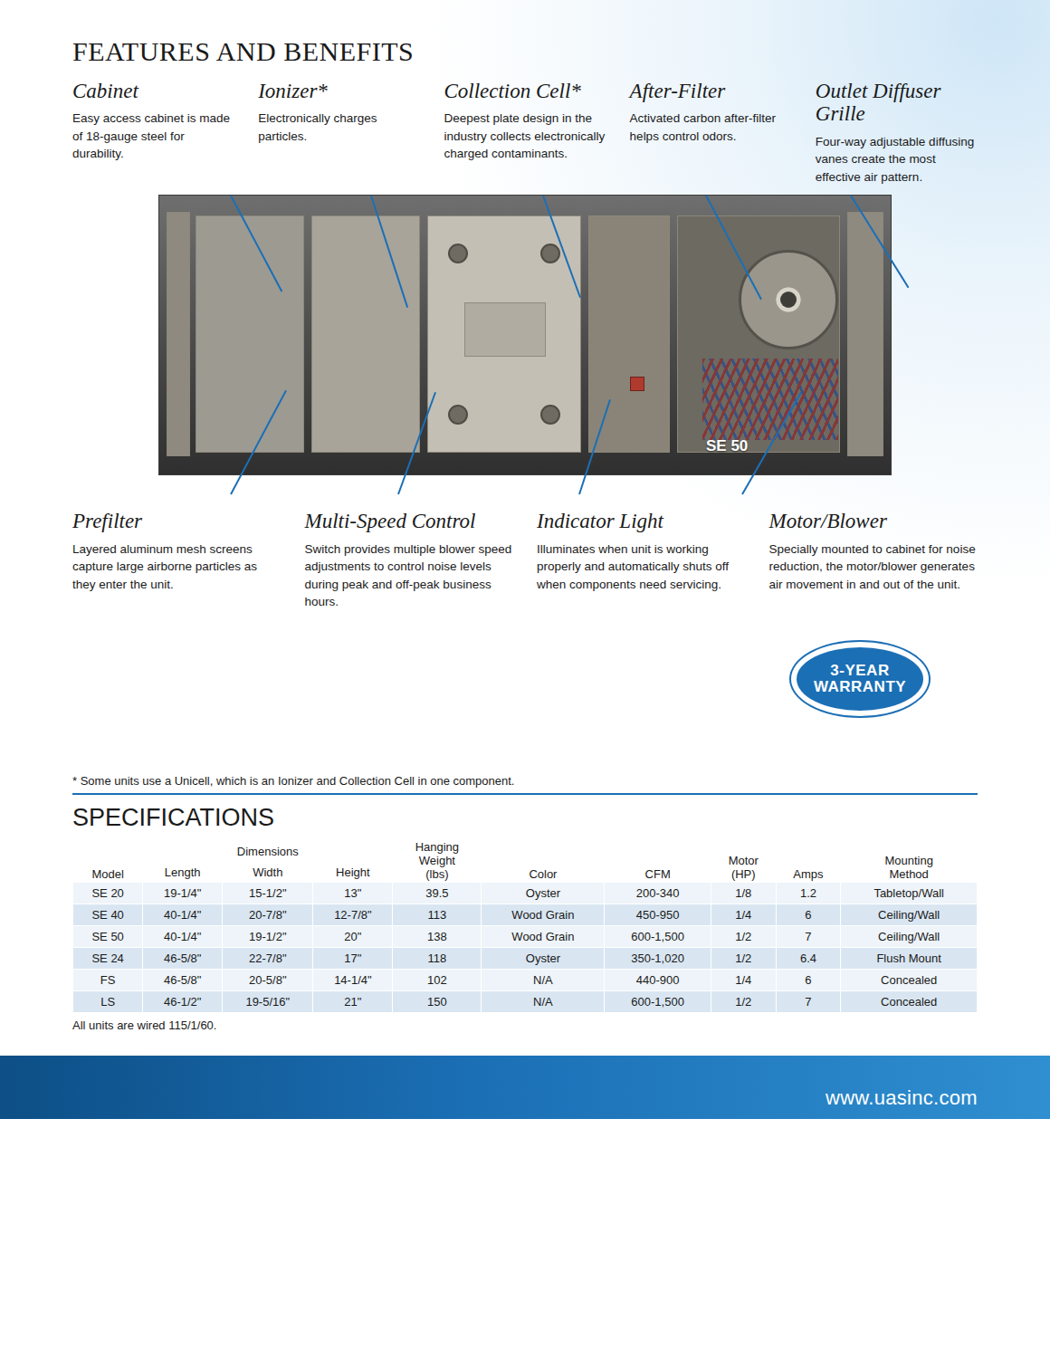FEATURES AND BENEFITS
Cabinet
Easy access cabinet is made of 18-gauge steel for durability.
Ionizer*
Electronically charges particles.
Collection Cell*
Deepest plate design in the industry collects electronically charged contaminants.
After-Filter
Activated carbon after-filter helps control odors.
Outlet Diffuser Grille
Four-way adjustable diffusing vanes create the most effective air pattern.
SE 50
Prefilter
Layered aluminum mesh screens capture large airborne particles as they enter the unit.
Multi-Speed Control
Switch provides multiple blower speed adjustments to control noise levels during peak and off-peak business hours.
Indicator Light
Illuminates when unit is working properly and automatically shuts off when components need servicing.
Motor/Blower
Specially mounted to cabinet for noise reduction, the motor/blower generates air movement in and out of the unit.
3-YEAR WARRANTY
* Some units use a Unicell, which is an Ionizer and Collection Cell in one component.
SPECIFICATIONS
| Model | Dimensions | Hanging Weight (lbs) | Color | CFM | Motor (HP) | Amps | Mounting Method |
| --- | --- | --- | --- | --- | --- | --- | --- |
| Length | Width | Height |
| SE 20 | 19-1/4" | 15-1/2" | 13" | 39.5 | Oyster | 200-340 | 1/8 | 1.2 | Tabletop/Wall |
| SE 40 | 40-1/4" | 20-7/8" | 12-7/8" | 113 | Wood Grain | 450-950 | 1/4 | 6 | Ceiling/Wall |
| SE 50 | 40-1/4" | 19-1/2" | 20" | 138 | Wood Grain | 600-1,500 | 1/2 | 7 | Ceiling/Wall |
| SE 24 | 46-5/8" | 22-7/8" | 17" | 118 | Oyster | 350-1,020 | 1/2 | 6.4 | Flush Mount |
| FS | 46-5/8" | 20-5/8" | 14-1/4" | 102 | N/A | 440-900 | 1/4 | 6 | Concealed |
| LS | 46-1/2" | 19-5/16" | 21" | 150 | N/A | 600-1,500 | 1/2 | 7 | Concealed |
All units are wired 115/1/60.
www.uasinc.com